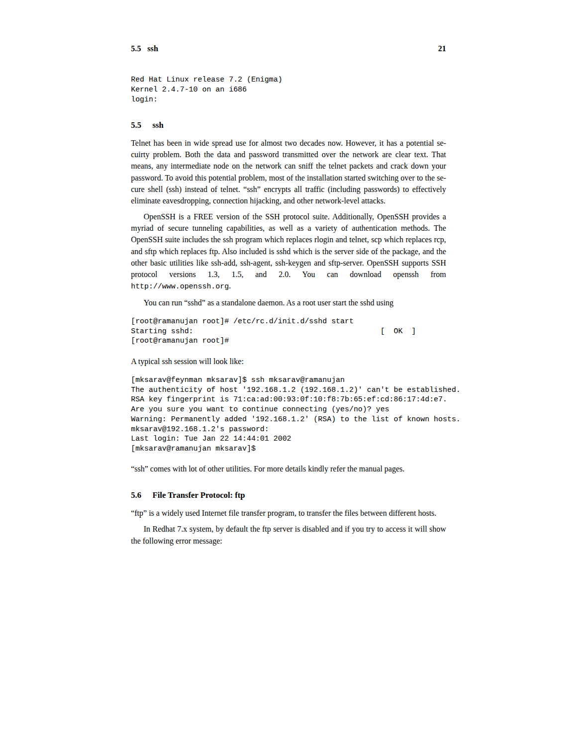5.5 ssh 21
Red Hat Linux release 7.2 (Enigma)
Kernel 2.4.7-10 on an i686
login:
5.5ssh
Telnet has been in wide spread use for almost two decades now. However, it has a potential secuirty problem. Both the data and password transmitted over the network are clear text. That means, any intermediate node on the network can sniff the telnet packets and crack down your password. To avoid this potential problem, most of the installation started switching over to the secure shell (ssh) instead of telnet. “ssh” encrypts all traffic (including passwords) to effectively eliminate eavesdropping, connection hijacking, and other network-level attacks.
OpenSSH is a FREE version of the SSH protocol suite. Additionally, OpenSSH provides a myriad of secure tunneling capabilities, as well as a variety of authentication methods. The OpenSSH suite includes the ssh program which replaces rlogin and telnet, scp which replaces rcp, and sftp which replaces ftp. Also included is sshd which is the server side of the package, and the other basic utilities like ssh-add, ssh-agent, ssh-keygen and sftp-server. OpenSSH supports SSH protocol versions 1.3, 1.5, and 2.0. You can download openssh from http://www.openssh.org.
You can run “sshd” as a standalone daemon. As a root user start the sshd using
[root@ramanujan root]# /etc/rc.d/init.d/sshd start
Starting sshd:                                          [  OK  ]
[root@ramanujan root]#
A typical ssh session will look like:
[mksarav@feynman mksarav]$ ssh mksarav@ramanujan
The authenticity of host '192.168.1.2 (192.168.1.2)' can't be established.
RSA key fingerprint is 71:ca:ad:00:93:0f:10:f8:7b:65:ef:cd:86:17:4d:e7.
Are you sure you want to continue connecting (yes/no)? yes
Warning: Permanently added '192.168.1.2' (RSA) to the list of known hosts.
mksarav@192.168.1.2's password:
Last login: Tue Jan 22 14:44:01 2002
[mksarav@ramanujan mksarav]$
“ssh” comes with lot of other utilities. For more details kindly refer the manual pages.
5.6 File Transfer Protocol: ftp
“ftp” is a widely used Internet file transfer program, to transfer the files between different hosts.
In Redhat 7.x system, by default the ftp server is disabled and if you try to access it will show the following error message: